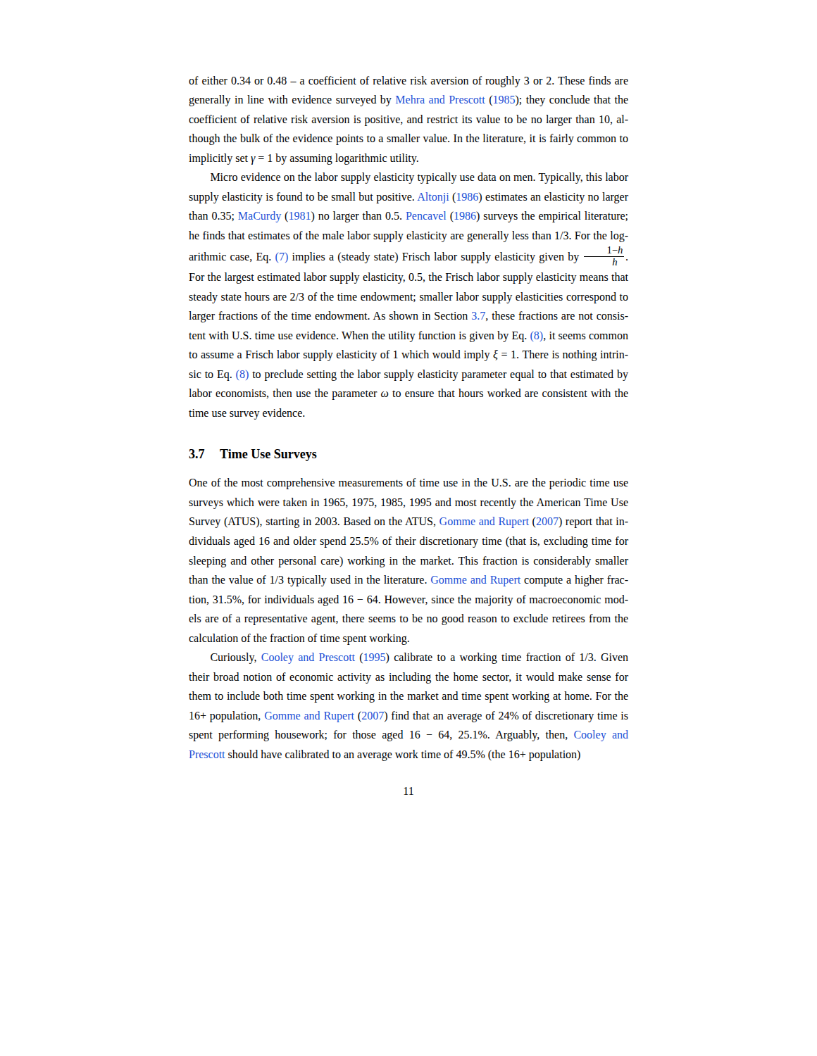of either 0.34 or 0.48 – a coefficient of relative risk aversion of roughly 3 or 2. These finds are generally in line with evidence surveyed by Mehra and Prescott (1985); they conclude that the coefficient of relative risk aversion is positive, and restrict its value to be no larger than 10, although the bulk of the evidence points to a smaller value. In the literature, it is fairly common to implicitly set γ = 1 by assuming logarithmic utility.
Micro evidence on the labor supply elasticity typically use data on men. Typically, this labor supply elasticity is found to be small but positive. Altonji (1986) estimates an elasticity no larger than 0.35; MaCurdy (1981) no larger than 0.5. Pencavel (1986) surveys the empirical literature; he finds that estimates of the male labor supply elasticity are generally less than 1/3. For the logarithmic case, Eq. (7) implies a (steady state) Frisch labor supply elasticity given by 1−h h. For the largest estimated labor supply elasticity, 0.5, the Frisch labor supply elasticity means that steady state hours are 2/3 of the time endowment; smaller labor supply elasticities correspond to larger fractions of the time endowment. As shown in Section 3.7, these fractions are not consistent with U.S. time use evidence. When the utility function is given by Eq. (8), it seems common to assume a Frisch labor supply elasticity of 1 which would imply ξ = 1. There is nothing intrinsic to Eq. (8) to preclude setting the labor supply elasticity parameter equal to that estimated by labor economists, then use the parameter ω to ensure that hours worked are consistent with the time use survey evidence.
3.7 Time Use Surveys
One of the most comprehensive measurements of time use in the U.S. are the periodic time use surveys which were taken in 1965, 1975, 1985, 1995 and most recently the American Time Use Survey (ATUS), starting in 2003. Based on the ATUS, Gomme and Rupert (2007) report that individuals aged 16 and older spend 25.5% of their discretionary time (that is, excluding time for sleeping and other personal care) working in the market. This fraction is considerably smaller than the value of 1/3 typically used in the literature. Gomme and Rupert compute a higher fraction, 31.5%, for individuals aged 16 − 64. However, since the majority of macroeconomic models are of a representative agent, there seems to be no good reason to exclude retirees from the calculation of the fraction of time spent working.
Curiously, Cooley and Prescott (1995) calibrate to a working time fraction of 1/3. Given their broad notion of economic activity as including the home sector, it would make sense for them to include both time spent working in the market and time spent working at home. For the 16+ population, Gomme and Rupert (2007) find that an average of 24% of discretionary time is spent performing housework; for those aged 16 − 64, 25.1%. Arguably, then, Cooley and Prescott should have calibrated to an average work time of 49.5% (the 16+ population)
11